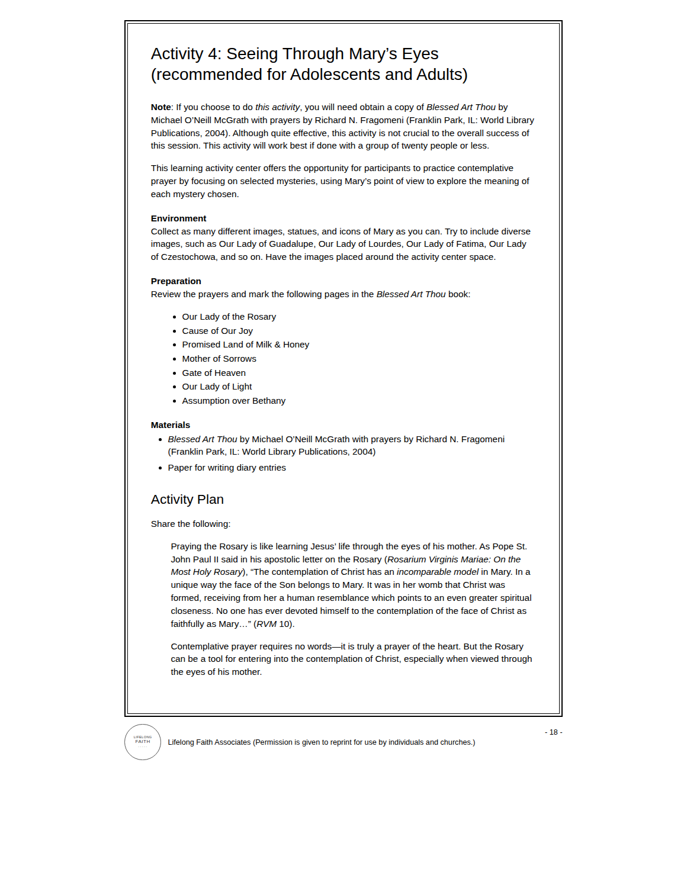Activity 4: Seeing Through Mary’s Eyes
(recommended for Adolescents and Adults)
Note: If you choose to do this activity, you will need obtain a copy of Blessed Art Thou by Michael O’Neill McGrath with prayers by Richard N. Fragomeni (Franklin Park, IL: World Library Publications, 2004). Although quite effective, this activity is not crucial to the overall success of this session. This activity will work best if done with a group of twenty people or less.
This learning activity center offers the opportunity for participants to practice contemplative prayer by focusing on selected mysteries, using Mary’s point of view to explore the meaning of each mystery chosen.
Environment
Collect as many different images, statues, and icons of Mary as you can. Try to include diverse images, such as Our Lady of Guadalupe, Our Lady of Lourdes, Our Lady of Fatima, Our Lady of Czestochowa, and so on. Have the images placed around the activity center space.
Preparation
Review the prayers and mark the following pages in the Blessed Art Thou book:
Our Lady of the Rosary
Cause of Our Joy
Promised Land of Milk & Honey
Mother of Sorrows
Gate of Heaven
Our Lady of Light
Assumption over Bethany
Materials
Blessed Art Thou by Michael O’Neill McGrath with prayers by Richard N. Fragomeni (Franklin Park, IL: World Library Publications, 2004)
Paper for writing diary entries
Activity Plan
Share the following:
Praying the Rosary is like learning Jesus’ life through the eyes of his mother. As Pope St. John Paul II said in his apostolic letter on the Rosary (Rosarium Virginis Mariae: On the Most Holy Rosary), “The contemplation of Christ has an incomparable model in Mary. In a unique way the face of the Son belongs to Mary. It was in her womb that Christ was formed, receiving from her a human resemblance which points to an even greater spiritual closeness. No one has ever devoted himself to the contemplation of the face of Christ as faithfully as Mary…” (RVM 10).
Contemplative prayer requires no words—it is truly a prayer of the heart. But the Rosary can be a tool for entering into the contemplation of Christ, especially when viewed through the eyes of his mother.
LIFELONG
FAITH
·····
Lifelong Faith Associates (Permission is given to reprint for use by individuals and churches.)
- 18 -